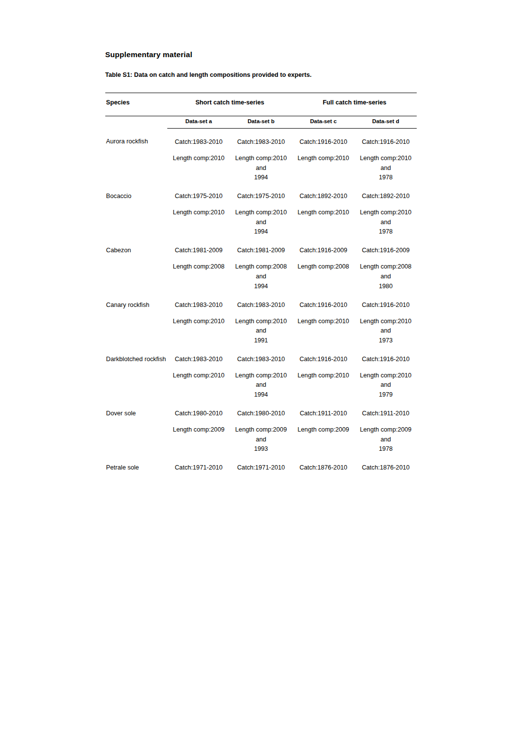Supplementary material
Table S1: Data on catch and length compositions provided to experts.
| Species | Short catch time-series | Full catch time-series |
| --- | --- | --- |
| | Data-set a | Data-set b | Data-set c | Data-set d |
| Aurora rockfish | Catch:1983-2010 | Catch:1983-2010 | Catch:1916-2010 | Catch:1916-2010 |
| Length comp:2010 | Length comp:2010 and 1994 | Length comp:2010 | Length comp:2010 and 1978 |
| Bocaccio | Catch:1975-2010 | Catch:1975-2010 | Catch:1892-2010 | Catch:1892-2010 |
| Length comp:2010 | Length comp:2010 and 1994 | Length comp:2010 | Length comp:2010 and 1978 |
| Cabezon | Catch:1981-2009 | Catch:1981-2009 | Catch:1916-2009 | Catch:1916-2009 |
| Length comp:2008 | Length comp:2008 and 1994 | Length comp:2008 | Length comp:2008 and 1980 |
| Canary rockfish | Catch:1983-2010 | Catch:1983-2010 | Catch:1916-2010 | Catch:1916-2010 |
| Length comp:2010 | Length comp:2010 and 1991 | Length comp:2010 | Length comp:2010 and 1973 |
| Darkblotched rockfish | Catch:1983-2010 | Catch:1983-2010 | Catch:1916-2010 | Catch:1916-2010 |
| Length comp:2010 | Length comp:2010 and 1994 | Length comp:2010 | Length comp:2010 and 1979 |
| Dover sole | Catch:1980-2010 | Catch:1980-2010 | Catch:1911-2010 | Catch:1911-2010 |
| Length comp:2009 | Length comp:2009 and 1993 | Length comp:2009 | Length comp:2009 and 1978 |
| Petrale sole | Catch:1971-2010 | Catch:1971-2010 | Catch:1876-2010 | Catch:1876-2010 |